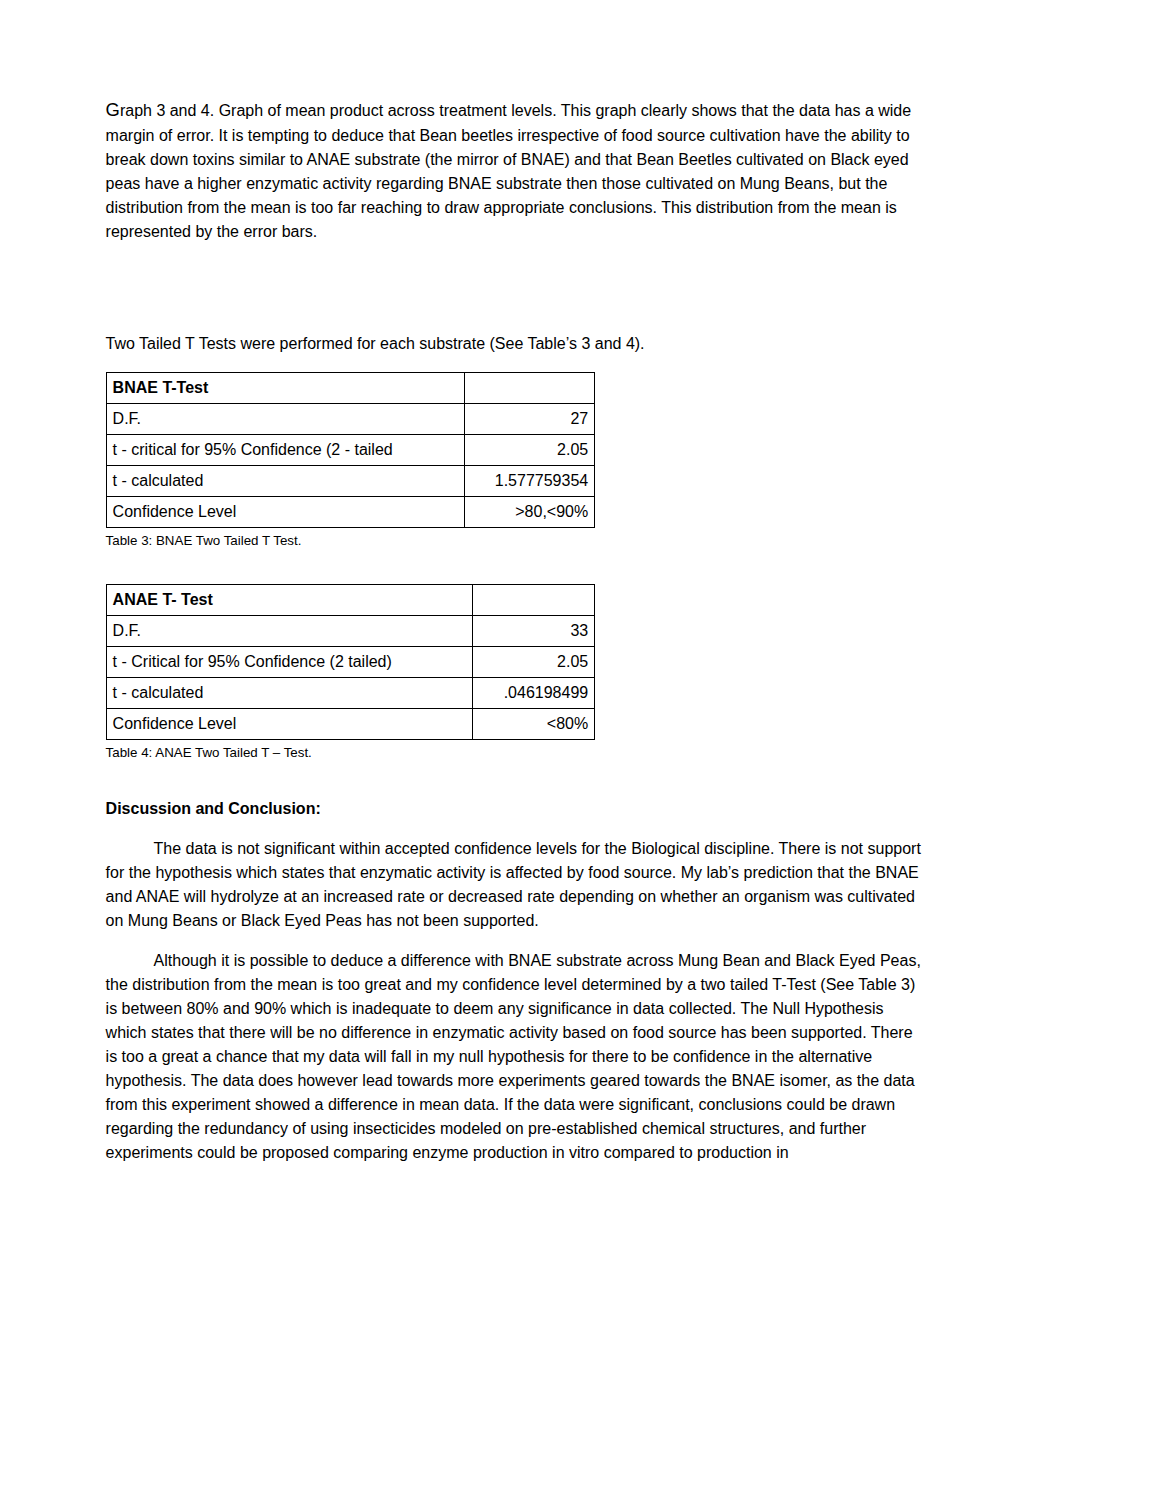Graph 3 and 4. Graph of mean product across treatment levels. This graph clearly shows that the data has a wide margin of error. It is tempting to deduce that Bean beetles irrespective of food source cultivation have the ability to break down toxins similar to ANAE substrate (the mirror of BNAE) and that Bean Beetles cultivated on Black eyed peas have a higher enzymatic activity regarding BNAE substrate then those cultivated on Mung Beans, but the distribution from the mean is too far reaching to draw appropriate conclusions. This distribution from the mean is represented by the error bars.
Two Tailed T Tests were performed for each substrate (See Table’s 3 and 4).
| BNAE T-Test | |
| --- | --- |
| D.F. | 27 |
| t - critical for 95% Confidence (2 - tailed | 2.05 |
| t - calculated | 1.577759354 |
| Confidence Level | >80,<90% |
Table 3: BNAE Two Tailed T Test.
| ANAE T- Test | |
| --- | --- |
| D.F. | 33 |
| t - Critical for 95% Confidence (2 tailed) | 2.05 |
| t - calculated | .046198499 |
| Confidence Level | <80% |
Table 4: ANAE Two Tailed T – Test.
Discussion and Conclusion:
The data is not significant within accepted confidence levels for the Biological discipline. There is not support for the hypothesis which states that enzymatic activity is affected by food source. My lab’s prediction that the BNAE and ANAE will hydrolyze at an increased rate or decreased rate depending on whether an organism was cultivated on Mung Beans or Black Eyed Peas has not been supported.
Although it is possible to deduce a difference with BNAE substrate across Mung Bean and Black Eyed Peas, the distribution from the mean is too great and my confidence level determined by a two tailed T-Test (See Table 3) is between 80% and 90% which is inadequate to deem any significance in data collected. The Null Hypothesis which states that there will be no difference in enzymatic activity based on food source has been supported. There is too a great a chance that my data will fall in my null hypothesis for there to be confidence in the alternative hypothesis. The data does however lead towards more experiments geared towards the BNAE isomer, as the data from this experiment showed a difference in mean data. If the data were significant, conclusions could be drawn regarding the redundancy of using insecticides modeled on pre-established chemical structures, and further experiments could be proposed comparing enzyme production in vitro compared to production in